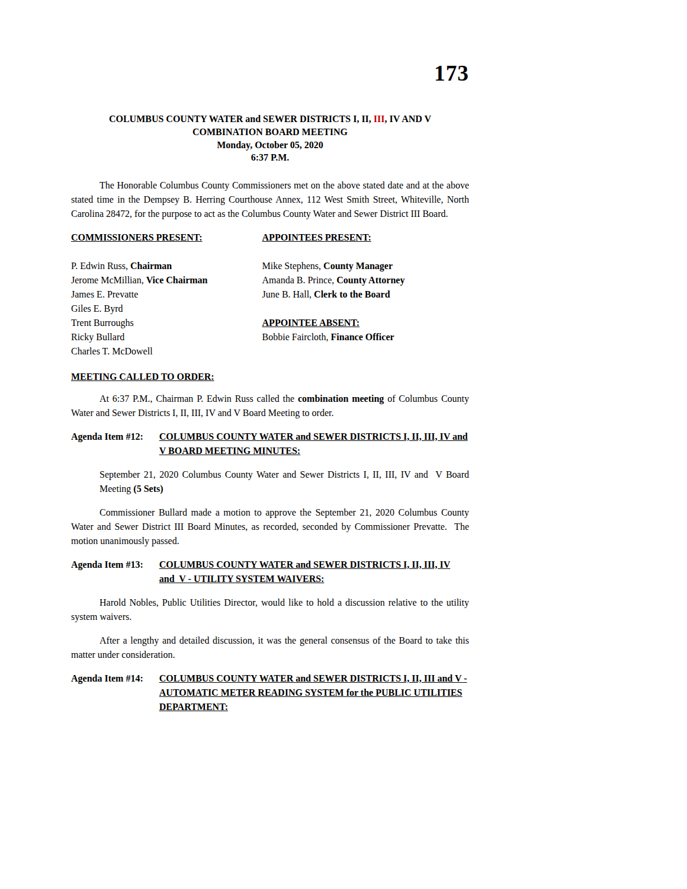173
COLUMBUS COUNTY WATER and SEWER DISTRICTS I, II, III, IV AND V
COMBINATION BOARD MEETING
Monday, October 05, 2020
6:37 P.M.
The Honorable Columbus County Commissioners met on the above stated date and at the above stated time in the Dempsey B. Herring Courthouse Annex, 112 West Smith Street, Whiteville, North Carolina 28472, for the purpose to act as the Columbus County Water and Sewer District III Board.
| COMMISSIONERS PRESENT: | APPOINTEES PRESENT: |
| P. Edwin Russ, Chairman | Mike Stephens, County Manager |
| Jerome McMillian, Vice Chairman | Amanda B. Prince, County Attorney |
| James E. Prevatte | June B. Hall, Clerk to the Board |
| Giles E. Byrd | |
| Trent Burroughs | APPOINTEE ABSENT: |
| Ricky Bullard | Bobbie Faircloth, Finance Officer |
| Charles T. McDowell | |
MEETING CALLED TO ORDER:
At 6:37 P.M., Chairman P. Edwin Russ called the combination meeting of Columbus County Water and Sewer Districts I, II, III, IV and V Board Meeting to order.
| Agenda Item #12: | COLUMBUS COUNTY WATER and SEWER DISTRICTS I, II, III, IV and V BOARD MEETING MINUTES: |
September 21, 2020 Columbus County Water and Sewer Districts I, II, III, IV and V Board Meeting (5 Sets)
Commissioner Bullard made a motion to approve the September 21, 2020 Columbus County Water and Sewer District III Board Minutes, as recorded, seconded by Commissioner Prevatte. The motion unanimously passed.
| Agenda Item #13: | COLUMBUS COUNTY WATER and SEWER DISTRICTS I, II, III, IV and V - UTILITY SYSTEM WAIVERS: |
Harold Nobles, Public Utilities Director, would like to hold a discussion relative to the utility system waivers.
After a lengthy and detailed discussion, it was the general consensus of the Board to take this matter under consideration.
| Agenda Item #14: | COLUMBUS COUNTY WATER and SEWER DISTRICTS I, II, III and V - AUTOMATIC METER READING SYSTEM for the PUBLIC UTILITIES DEPARTMENT: |